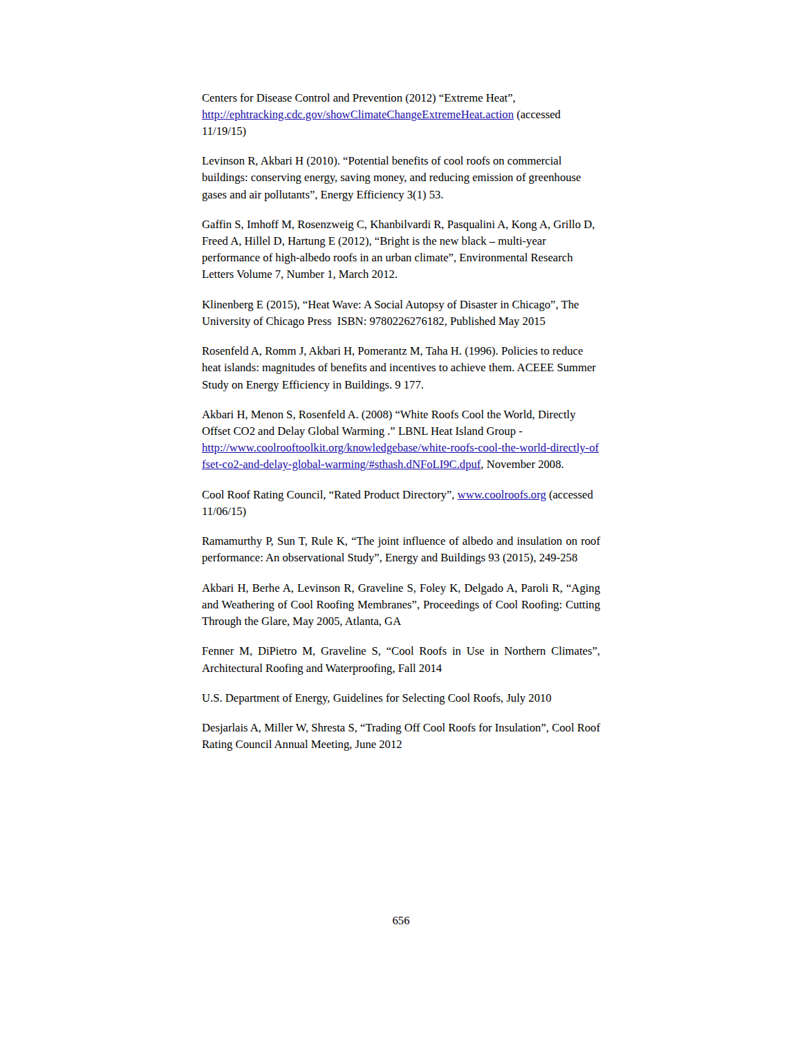Centers for Disease Control and Prevention (2012) “Extreme Heat”,
http://ephtracking.cdc.gov/showClimateChangeExtremeHeat.action (accessed 11/19/15)
Levinson R, Akbari H (2010). “Potential benefits of cool roofs on commercial buildings: conserving energy, saving money, and reducing emission of greenhouse gases and air pollutants”, Energy Efficiency 3(1) 53.
Gaffin S, Imhoff M, Rosenzweig C, Khanbilvardi R, Pasqualini A, Kong A, Grillo D, Freed A, Hillel D, Hartung E (2012), “Bright is the new black – multi-year performance of high-albedo roofs in an urban climate”, Environmental Research Letters Volume 7, Number 1, March 2012.
Klinenberg E (2015), “Heat Wave: A Social Autopsy of Disaster in Chicago”, The University of Chicago Press ISBN: 9780226276182, Published May 2015
Rosenfeld A, Romm J, Akbari H, Pomerantz M, Taha H. (1996). Policies to reduce heat islands: magnitudes of benefits and incentives to achieve them. ACEEE Summer Study on Energy Efficiency in Buildings. 9 177.
Akbari H, Menon S, Rosenfeld A. (2008) “White Roofs Cool the World, Directly Offset CO2 and Delay Global Warming .” LBNL Heat Island Group -
http://www.coolrooftoolkit.org/knowledgebase/white-roofs-cool-the-world-directly-offset-co2-and-delay-global-warming/#sthash.dNFoLI9C.dpuf, November 2008.
Cool Roof Rating Council, “Rated Product Directory”, www.coolroofs.org (accessed 11/06/15)
Ramamurthy P, Sun T, Rule K, “The joint influence of albedo and insulation on roof performance: An observational Study”, Energy and Buildings 93 (2015), 249-258
Akbari H, Berhe A, Levinson R, Graveline S, Foley K, Delgado A, Paroli R, “Aging and Weathering of Cool Roofing Membranes”, Proceedings of Cool Roofing: Cutting Through the Glare, May 2005, Atlanta, GA
Fenner M, DiPietro M, Graveline S, “Cool Roofs in Use in Northern Climates”, Architectural Roofing and Waterproofing, Fall 2014
U.S. Department of Energy, Guidelines for Selecting Cool Roofs, July 2010
Desjarlais A, Miller W, Shresta S, “Trading Off Cool Roofs for Insulation”, Cool Roof Rating Council Annual Meeting, June 2012
656